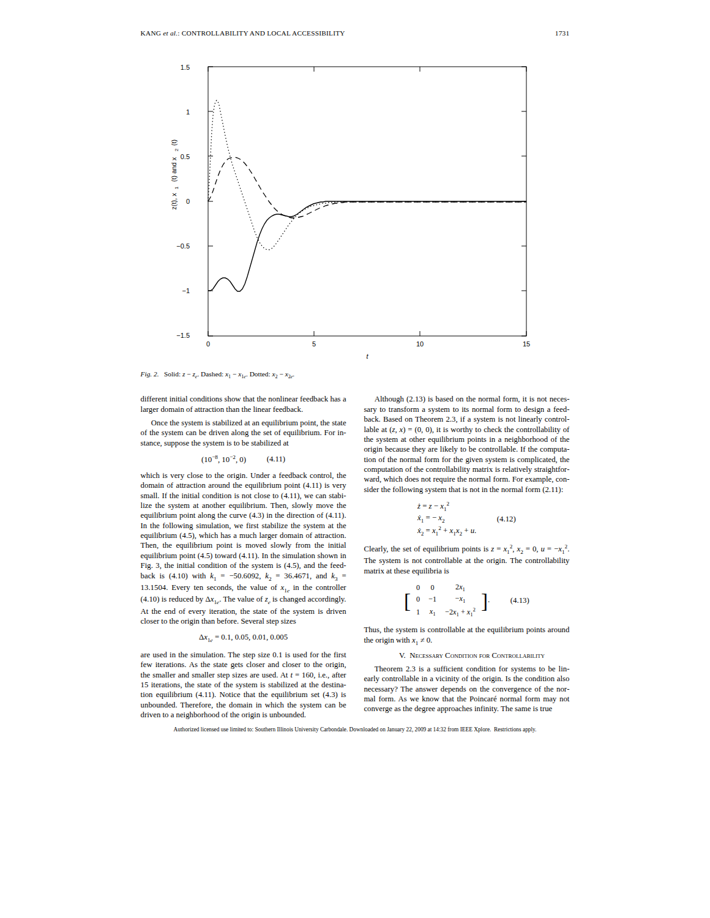KANG et al.: CONTROLLABILITY AND LOCAL ACCESSIBILITY
1731
1.5 1 0.5 0 −0.5 −1 −1.5 0 5 10 15 t z(t), x 1 (t) and x 2 (t)
Fig. 2. Solid: z − ze. Dashed: x1 − x1e. Dotted: x2 − x2e.
different initial conditions show that the nonlinear feedback has a larger domain of attraction than the linear feedback.
Once the system is stabilized at an equilibrium point, the state of the system can be driven along the set of equilibrium. For instance, suppose the system is to be stabilized at
(10−8, 10−2, 0)
(4.11)
which is very close to the origin. Under a feedback control, the domain of attraction around the equilibrium point (4.11) is very small. If the initial condition is not close to (4.11), we can stabilize the system at another equilibrium. Then, slowly move the equilibrium point along the curve (4.3) in the direction of (4.11). In the following simulation, we first stabilize the system at the equilibrium (4.5), which has a much larger domain of attraction. Then, the equilibrium point is moved slowly from the initial equilibrium point (4.5) toward (4.11). In the simulation shown in Fig. 3, the initial condition of the system is (4.5), and the feedback is (4.10) with k1 = −50.6092, k2 = 36.4671, and k3 = 13.1504. Every ten seconds, the value of x1e in the controller (4.10) is reduced by Δx1e. The value of ze is changed accordingly. At the end of every iteration, the state of the system is driven closer to the origin than before. Several step sizes
Δx1e = 0.1, 0.05, 0.01, 0.005
are used in the simulation. The step size 0.1 is used for the first few iterations. As the state gets closer and closer to the origin, the smaller and smaller step sizes are used. At t = 160, i.e., after 15 iterations, the state of the system is stabilized at the destination equilibrium (4.11). Notice that the equilibrium set (4.3) is unbounded. Therefore, the domain in which the system can be driven to a neighborhood of the origin is unbounded.
Although (2.13) is based on the normal form, it is not necessary to transform a system to its normal form to design a feedback. Based on Theorem 2.3, if a system is not linearly controllable at (z, x) = (0, 0), it is worthy to check the controllability of the system at other equilibrium points in a neighborhood of the origin because they are likely to be controllable. If the computation of the normal form for the given system is complicated, the computation of the controllability matrix is relatively straightforward, which does not require the normal form. For example, consider the following system that is not in the normal form (2.11):
ż = z − x12
ẋ1 = − x2
ẋ2 = x12 + x1x2 + u.
(4.12)
Clearly, the set of equilibrium points is z = x12, x2 = 0, u = −x12. The system is not controllable at the origin. The controllability matrix at these equilibria is
[
| 0 | 0 | 2 x 1 |
| 0 | −1 | − x 1 |
| 1 | x 1 | −2 x 1 + x 1 2 |
] .
(4.13)
Thus, the system is controllable at the equilibrium points around the origin with x1 ≠ 0.
V. Necessary Condition for Controllability
Theorem 2.3 is a sufficient condition for systems to be linearly controllable in a vicinity of the origin. Is the condition also necessary? The answer depends on the convergence of the normal form. As we know that the Poincaré normal form may not converge as the degree approaches infinity. The same is true
Authorized licensed use limited to: Southern Illinois University Carbondale. Downloaded on January 22, 2009 at 14:32 from IEEE Xplore. Restrictions apply.